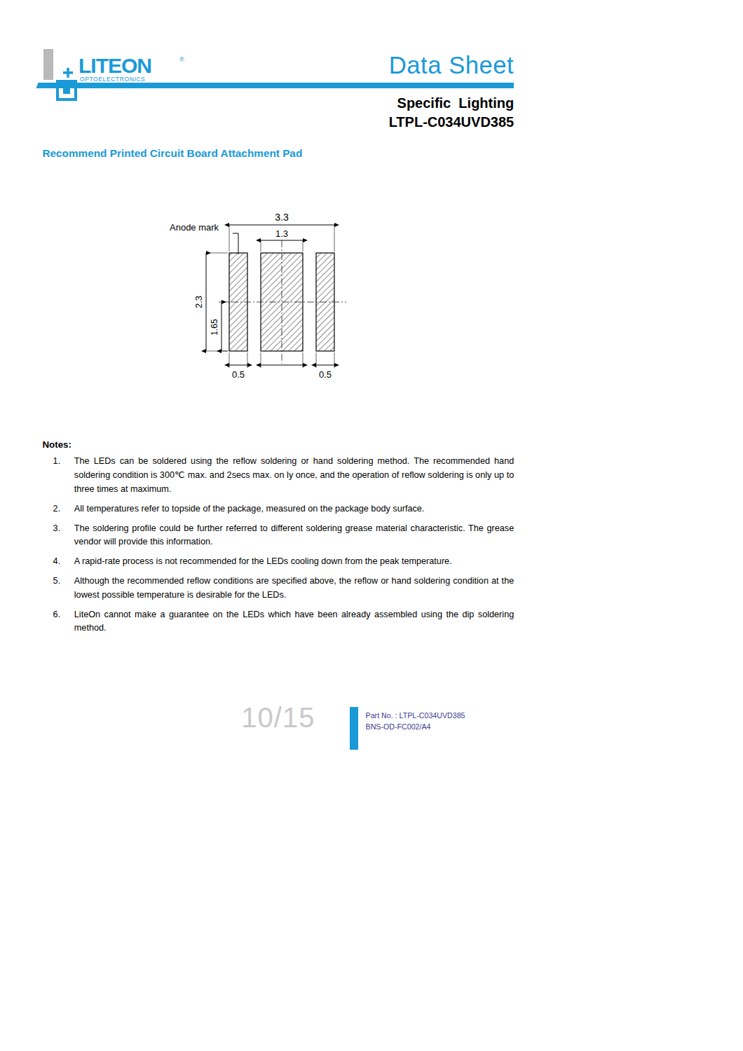LITEON ® OPTOELECTRONICS
Data Sheet
Specific Lighting
LTPL-C034UVD385
Recommend Printed Circuit Board Attachment Pad
Anode mark 3.3 1.3 2.3 1.65 0.5 0.5
Notes:
The LEDs can be soldered using the reflow soldering or hand soldering method. The recommended hand soldering condition is 300℃ max. and 2secs max. on ly once, and the operation of reflow soldering is only up to three times at maximum.
All temperatures refer to topside of the package, measured on the package body surface.
The soldering profile could be further referred to different soldering grease material characteristic. The grease vendor will provide this information.
A rapid-rate process is not recommended for the LEDs cooling down from the peak temperature.
Although the recommended reflow conditions are specified above, the reflow or hand soldering condition at the lowest possible temperature is desirable for the LEDs.
LiteOn cannot make a guarantee on the LEDs which have been already assembled using the dip soldering method.
10/15
Part No. : LTPL-C034UVD385
BNS-OD-FC002/A4